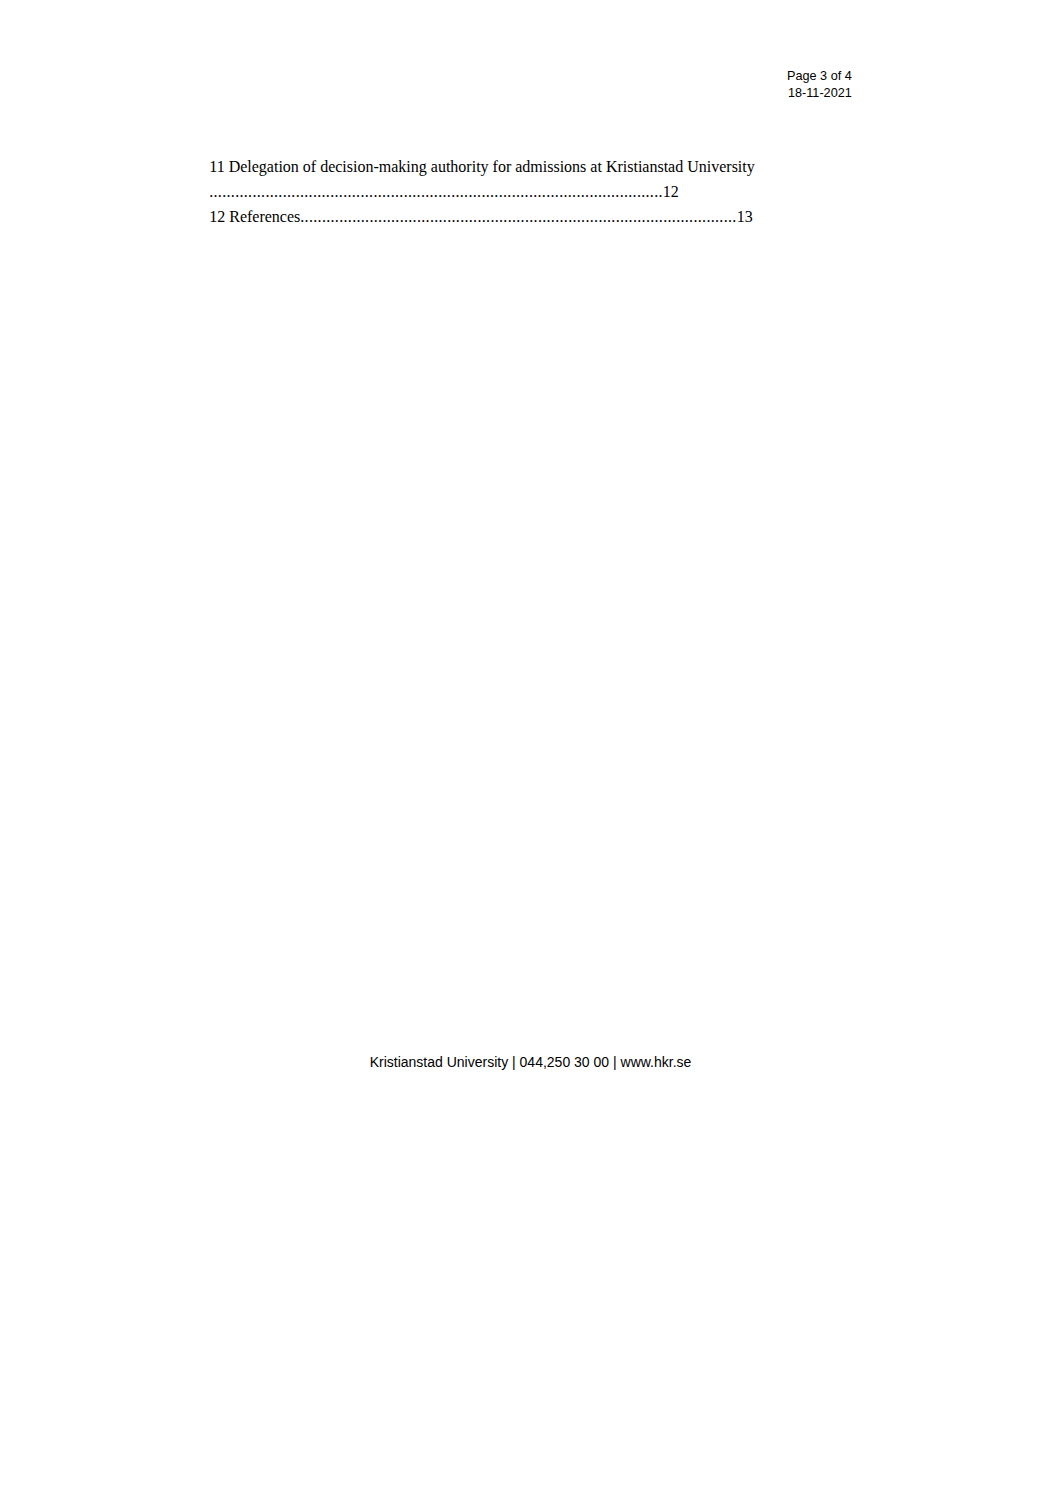Page 3 of 4
18-11-2021
11 Delegation of decision-making authority for admissions at Kristianstad University ......................................................................................................... 12
12 References..................................................................................................... 13
Kristianstad University | 044,250 30 00 | www.hkr.se